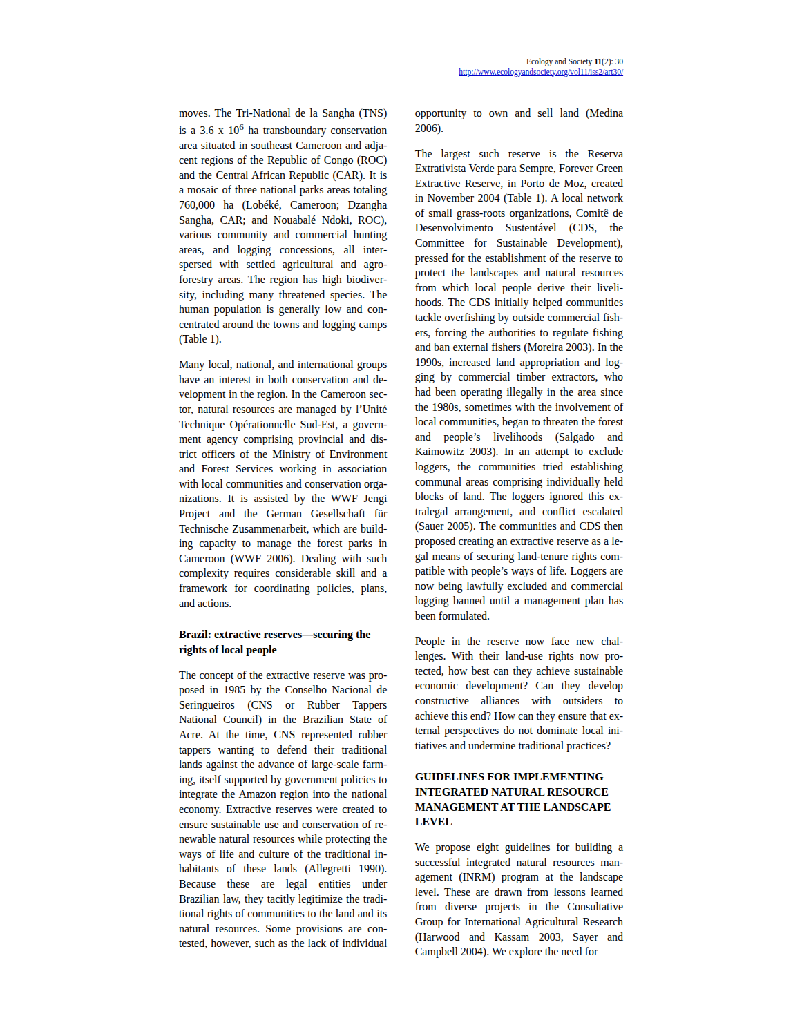Ecology and Society 11(2): 30
http://www.ecologyandsociety.org/vol11/iss2/art30/
moves. The Tri-National de la Sangha (TNS) is a 3.6 x 106 ha transboundary conservation area situated in southeast Cameroon and adjacent regions of the Republic of Congo (ROC) and the Central African Republic (CAR). It is a mosaic of three national parks areas totaling 760,000 ha (Lobéké, Cameroon; Dzangha Sangha, CAR; and Nouabalé Ndoki, ROC), various community and commercial hunting areas, and logging concessions, all interspersed with settled agricultural and agroforestry areas. The region has high biodiversity, including many threatened species. The human population is generally low and concentrated around the towns and logging camps (Table 1).
Many local, national, and international groups have an interest in both conservation and development in the region. In the Cameroon sector, natural resources are managed by l’Unité Technique Opérationnelle Sud-Est, a government agency comprising provincial and district officers of the Ministry of Environment and Forest Services working in association with local communities and conservation organizations. It is assisted by the WWF Jengi Project and the German Gesellschaft für Technische Zusammenarbeit, which are building capacity to manage the forest parks in Cameroon (WWF 2006). Dealing with such complexity requires considerable skill and a framework for coordinating policies, plans, and actions.
Brazil: extractive reserves—securing the rights of local people
The concept of the extractive reserve was proposed in 1985 by the Conselho Nacional de Seringueiros (CNS or Rubber Tappers National Council) in the Brazilian State of Acre. At the time, CNS represented rubber tappers wanting to defend their traditional lands against the advance of large-scale farming, itself supported by government policies to integrate the Amazon region into the national economy. Extractive reserves were created to ensure sustainable use and conservation of renewable natural resources while protecting the ways of life and culture of the traditional inhabitants of these lands (Allegretti 1990). Because these are legal entities under Brazilian law, they tacitly legitimize the traditional rights of communities to the land and its natural resources. Some provisions are contested, however, such as the lack of individual opportunity to own and sell land (Medina 2006).
The largest such reserve is the Reserva Extrativista Verde para Sempre, Forever Green Extractive Reserve, in Porto de Moz, created in November 2004 (Table 1). A local network of small grass-roots organizations, Comitê de Desenvolvimento Sustentável (CDS, the Committee for Sustainable Development), pressed for the establishment of the reserve to protect the landscapes and natural resources from which local people derive their livelihoods. The CDS initially helped communities tackle overfishing by outside commercial fishers, forcing the authorities to regulate fishing and ban external fishers (Moreira 2003). In the 1990s, increased land appropriation and logging by commercial timber extractors, who had been operating illegally in the area since the 1980s, sometimes with the involvement of local communities, began to threaten the forest and people’s livelihoods (Salgado and Kaimowitz 2003). In an attempt to exclude loggers, the communities tried establishing communal areas comprising individually held blocks of land. The loggers ignored this extralegal arrangement, and conflict escalated (Sauer 2005). The communities and CDS then proposed creating an extractive reserve as a legal means of securing land-tenure rights compatible with people’s ways of life. Loggers are now being lawfully excluded and commercial logging banned until a management plan has been formulated.
People in the reserve now face new challenges. With their land-use rights now protected, how best can they achieve sustainable economic development? Can they develop constructive alliances with outsiders to achieve this end? How can they ensure that external perspectives do not dominate local initiatives and undermine traditional practices?
Guidelines for implementing integrated natural resource management at the landscape level
We propose eight guidelines for building a successful integrated natural resources management (INRM) program at the landscape level. These are drawn from lessons learned from diverse projects in the Consultative Group for International Agricultural Research (Harwood and Kassam 2003, Sayer and Campbell 2004). We explore the need for